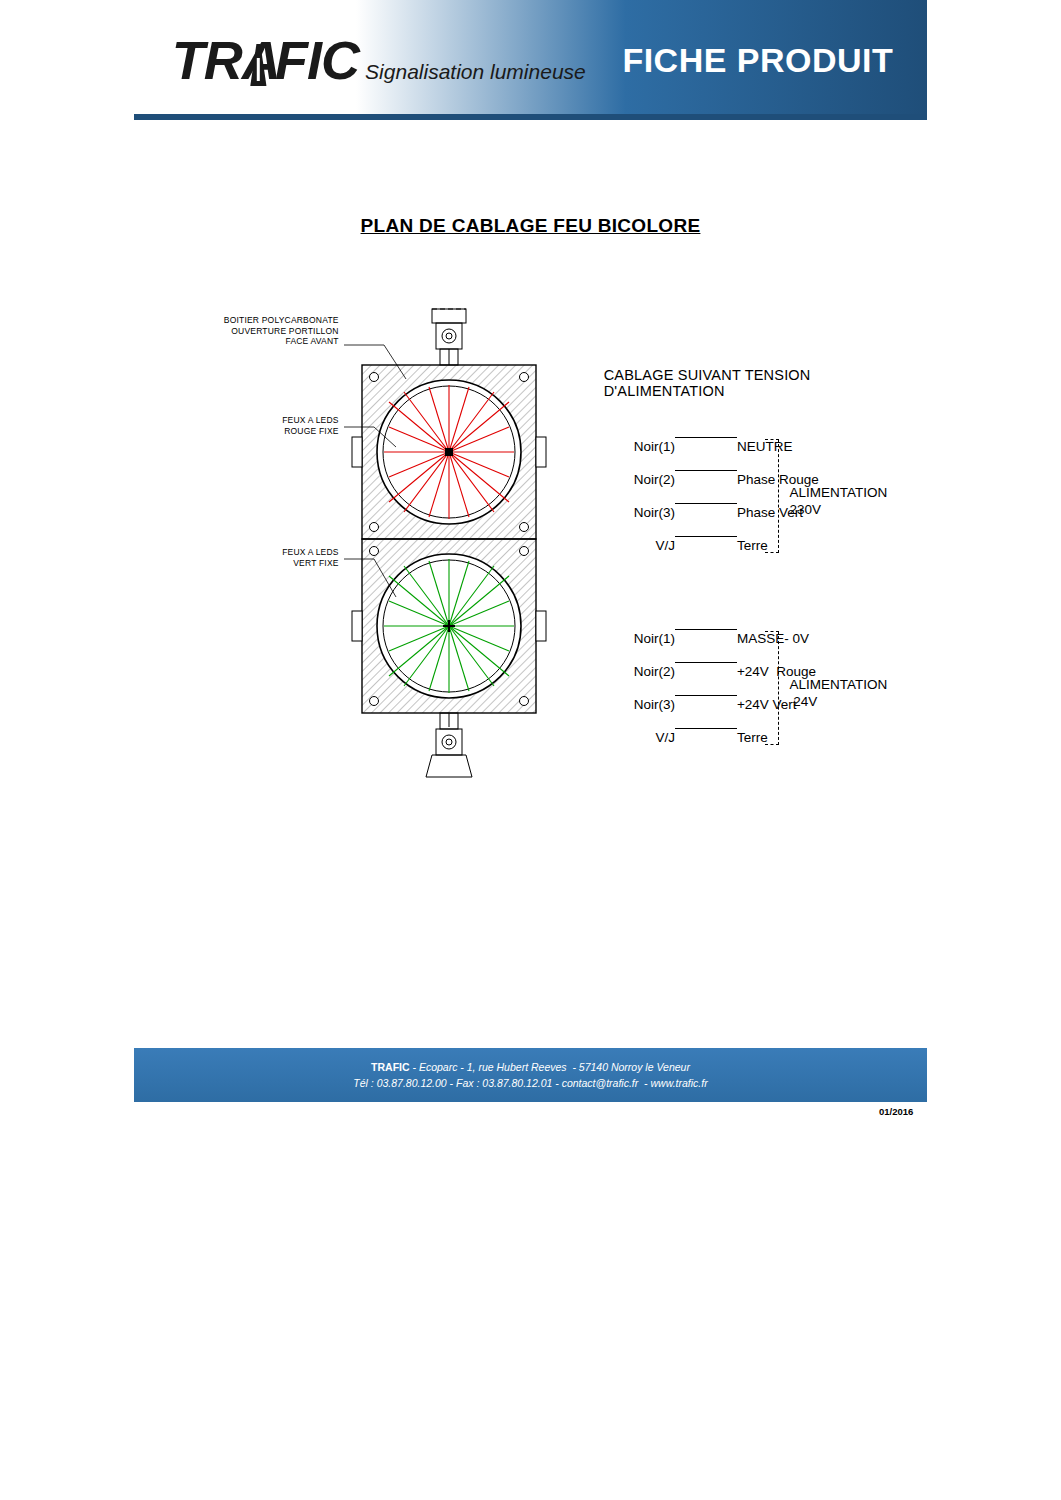TRAFIC
Signalisation lumineuse
FICHE PRODUIT
PLAN DE CABLAGE FEU BICOLORE
BOITIER POLYCARBONATE
OUVERTURE PORTILLON
FACE AVANT
FEUX A LEDS
ROUGE FIXE
FEUX A LEDS
VERT FIXE
CABLAGE SUIVANT TENSION D'ALIMENTATION
| Noir(1) | | NEUTRE |
| Noir(2) | | Phase Rouge |
| Noir(3) | | Phase Vert |
| V/J | | Terre |
ALIMENTATION
230V
| Noir(1) | | MASSE- 0V |
| Noir(2) | | +24V Rouge |
| Noir(3) | | +24V Vert |
| V/J | | Terre |
ALIMENTATION
24V
TRAFIC - Ecoparc - 1, rue Hubert Reeves - 57140 Norroy le Veneur
Tél : 03.87.80.12.00 - Fax : 03.87.80.12.01 - contact@trafic.fr - www.trafic.fr
01/2016